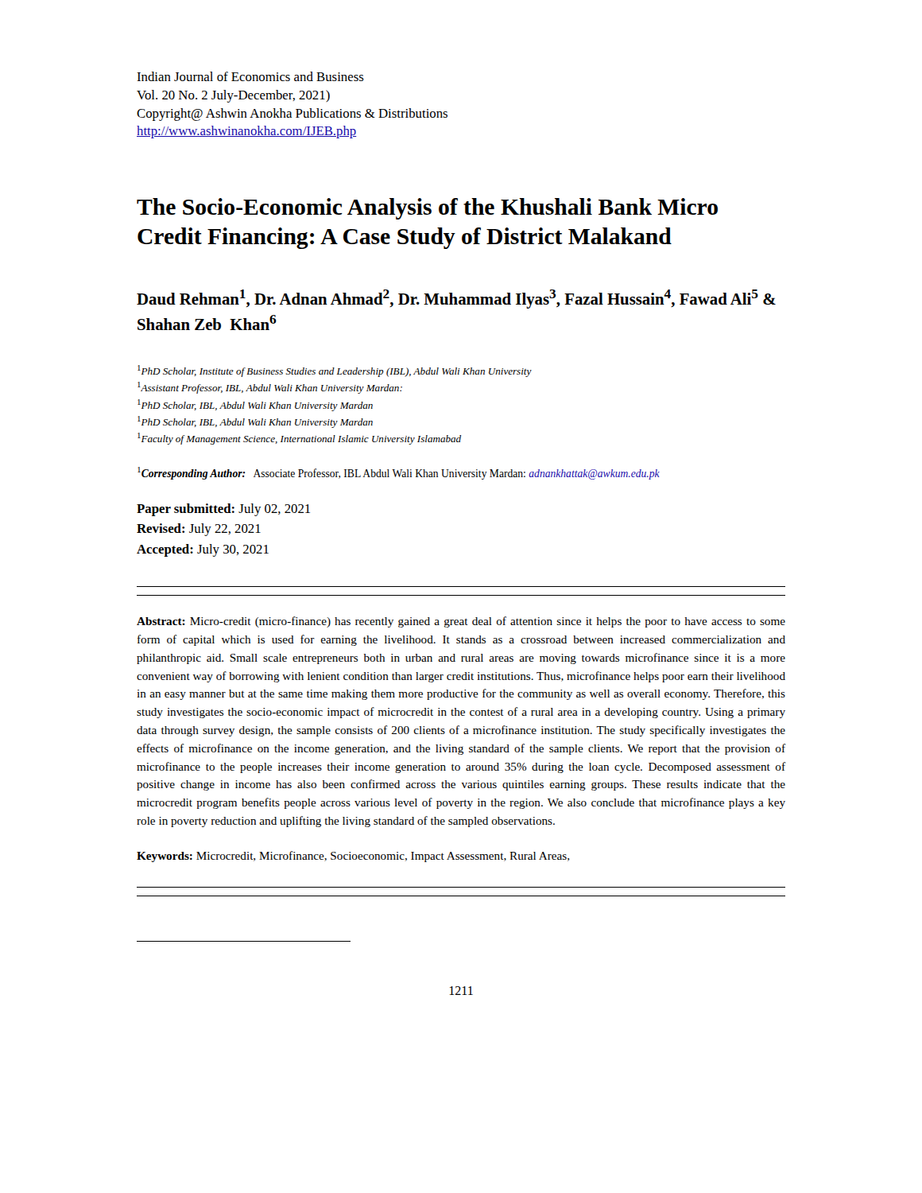Indian Journal of Economics and Business
Vol. 20 No. 2 July-December, 2021)
Copyright@ Ashwin Anokha Publications & Distributions
http://www.ashwinanokha.com/IJEB.php
The Socio-Economic Analysis of the Khushali Bank Micro Credit Financing: A Case Study of District Malakand
Daud Rehman1, Dr. Adnan Ahmad2, Dr. Muhammad Ilyas3, Fazal Hussain4, Fawad Ali5 & Shahan Zeb Khan6
1PhD Scholar, Institute of Business Studies and Leadership (IBL), Abdul Wali Khan University
1Assistant Professor, IBL, Abdul Wali Khan University Mardan:
1PhD Scholar, IBL, Abdul Wali Khan University Mardan
1PhD Scholar, IBL, Abdul Wali Khan University Mardan
1Faculty of Management Science, International Islamic University Islamabad
1Corresponding Author: Associate Professor, IBL Abdul Wali Khan University Mardan: adnankhattak@awkum.edu.pk
Paper submitted: July 02, 2021
Revised: July 22, 2021
Accepted: July 30, 2021
Abstract: Micro-credit (micro-finance) has recently gained a great deal of attention since it helps the poor to have access to some form of capital which is used for earning the livelihood. It stands as a crossroad between increased commercialization and philanthropic aid. Small scale entrepreneurs both in urban and rural areas are moving towards microfinance since it is a more convenient way of borrowing with lenient condition than larger credit institutions. Thus, microfinance helps poor earn their livelihood in an easy manner but at the same time making them more productive for the community as well as overall economy. Therefore, this study investigates the socio-economic impact of microcredit in the contest of a rural area in a developing country. Using a primary data through survey design, the sample consists of 200 clients of a microfinance institution. The study specifically investigates the effects of microfinance on the income generation, and the living standard of the sample clients. We report that the provision of microfinance to the people increases their income generation to around 35% during the loan cycle. Decomposed assessment of positive change in income has also been confirmed across the various quintiles earning groups. These results indicate that the microcredit program benefits people across various level of poverty in the region. We also conclude that microfinance plays a key role in poverty reduction and uplifting the living standard of the sampled observations.
Keywords: Microcredit, Microfinance, Socioeconomic, Impact Assessment, Rural Areas,
1211